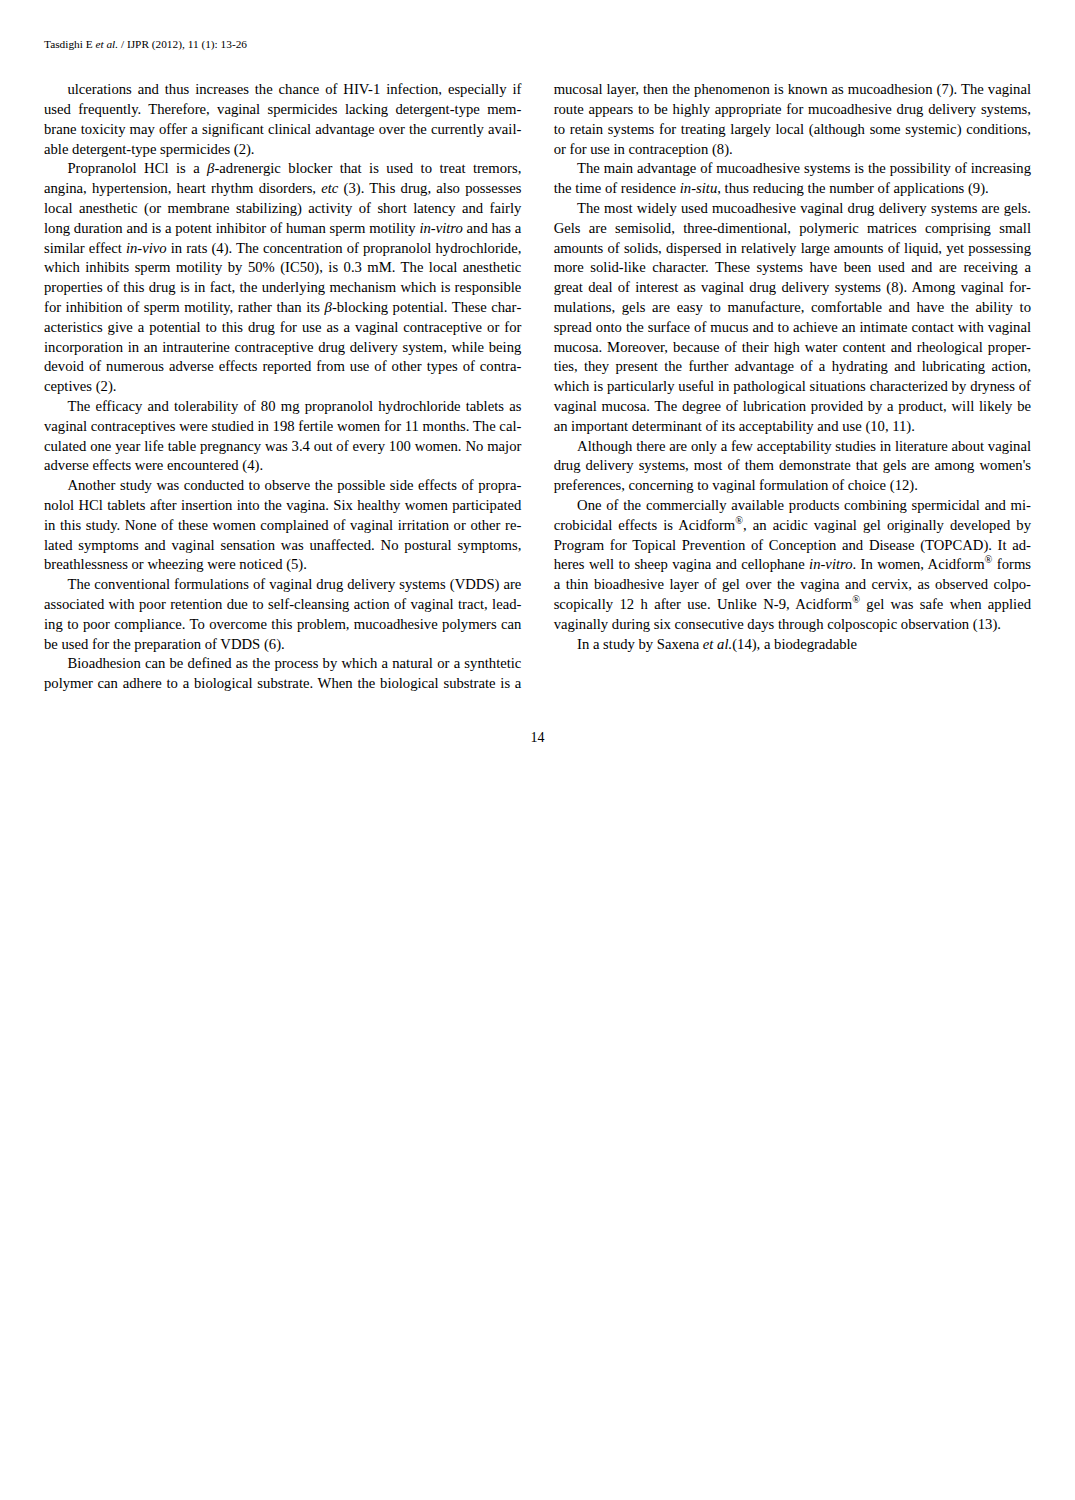Tasdighi E et al. / IJPR (2012), 11 (1): 13-26
ulcerations and thus increases the chance of HIV-1 infection, especially if used frequently. Therefore, vaginal spermicides lacking detergent-type membrane toxicity may offer a significant clinical advantage over the currently available detergent-type spermicides (2).
Propranolol HCl is a β-adrenergic blocker that is used to treat tremors, angina, hypertension, heart rhythm disorders, etc (3). This drug, also possesses local anesthetic (or membrane stabilizing) activity of short latency and fairly long duration and is a potent inhibitor of human sperm motility in-vitro and has a similar effect in-vivo in rats (4). The concentration of propranolol hydrochloride, which inhibits sperm motility by 50% (IC50), is 0.3 mM. The local anesthetic properties of this drug is in fact, the underlying mechanism which is responsible for inhibition of sperm motility, rather than its β-blocking potential. These characteristics give a potential to this drug for use as a vaginal contraceptive or for incorporation in an intrauterine contraceptive drug delivery system, while being devoid of numerous adverse effects reported from use of other types of contraceptives (2).
The efficacy and tolerability of 80 mg propranolol hydrochloride tablets as vaginal contraceptives were studied in 198 fertile women for 11 months. The calculated one year life table pregnancy was 3.4 out of every 100 women. No major adverse effects were encountered (4).
Another study was conducted to observe the possible side effects of propranolol HCl tablets after insertion into the vagina. Six healthy women participated in this study. None of these women complained of vaginal irritation or other related symptoms and vaginal sensation was unaffected. No postural symptoms, breathlessness or wheezing were noticed (5).
The conventional formulations of vaginal drug delivery systems (VDDS) are associated with poor retention due to self-cleansing action of vaginal tract, leading to poor compliance. To overcome this problem, mucoadhesive polymers can be used for the preparation of VDDS (6).
Bioadhesion can be defined as the process by which a natural or a synthtetic polymer can adhere to a biological substrate. When the biological substrate is a mucosal layer, then the phenomenon is known as mucoadhesion (7). The vaginal route appears to be highly appropriate for mucoadhesive drug delivery systems, to retain systems for treating largely local (although some systemic) conditions, or for use in contraception (8).
The main advantage of mucoadhesive systems is the possibility of increasing the time of residence in-situ, thus reducing the number of applications (9).
The most widely used mucoadhesive vaginal drug delivery systems are gels. Gels are semisolid, three-dimentional, polymeric matrices comprising small amounts of solids, dispersed in relatively large amounts of liquid, yet possessing more solid-like character. These systems have been used and are receiving a great deal of interest as vaginal drug delivery systems (8). Among vaginal formulations, gels are easy to manufacture, comfortable and have the ability to spread onto the surface of mucus and to achieve an intimate contact with vaginal mucosa. Moreover, because of their high water content and rheological properties, they present the further advantage of a hydrating and lubricating action, which is particularly useful in pathological situations characterized by dryness of vaginal mucosa. The degree of lubrication provided by a product, will likely be an important determinant of its acceptability and use (10, 11).
Although there are only a few acceptability studies in literature about vaginal drug delivery systems, most of them demonstrate that gels are among women's preferences, concerning to vaginal formulation of choice (12).
One of the commercially available products combining spermicidal and microbicidal effects is Acidform®, an acidic vaginal gel originally developed by Program for Topical Prevention of Conception and Disease (TOPCAD). It adheres well to sheep vagina and cellophane in-vitro. In women, Acidform® forms a thin bioadhesive layer of gel over the vagina and cervix, as observed colposcopically 12 h after use. Unlike N-9, Acidform® gel was safe when applied vaginally during six consecutive days through colposcopic observation (13).
In a study by Saxena et al.(14), a biodegradable
14